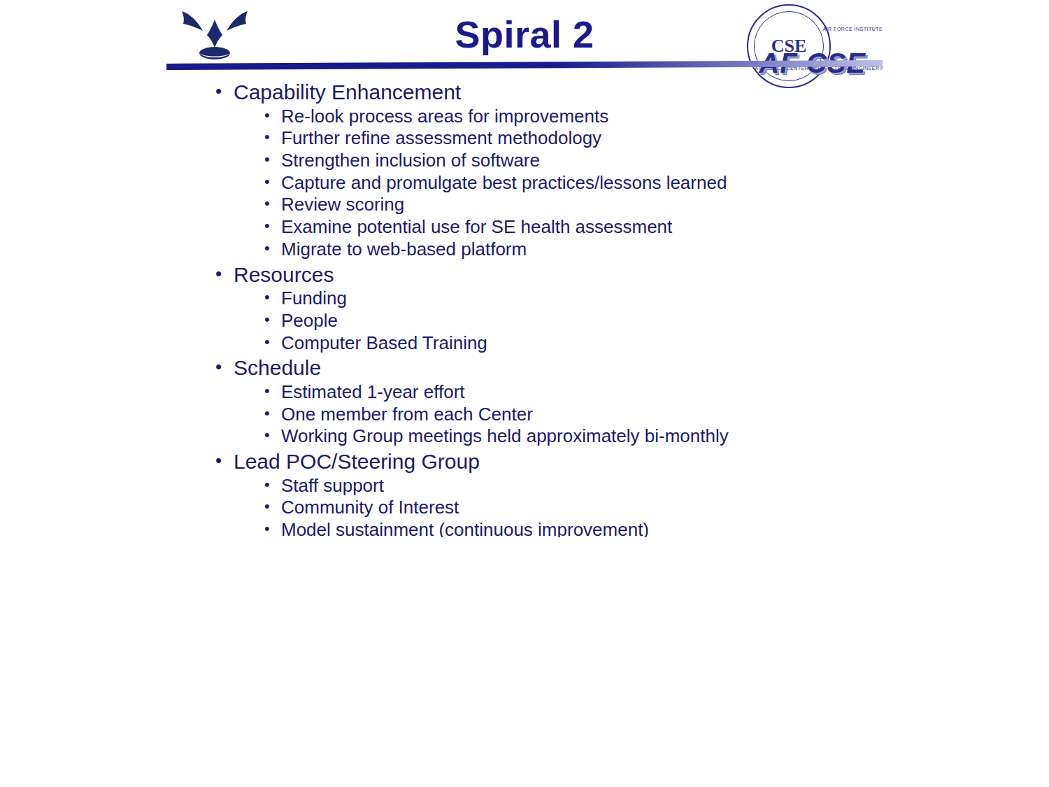CSE
AIR FORCE CENTER FOR SYSTEMS ENGINEERING AIR FORCE INSTITUTE OF TECHNOLOGY
AF CSE
Spiral 2
Capability Enhancement
Re-look process areas for improvements
Further refine assessment methodology
Strengthen inclusion of software
Capture and promulgate best practices/lessons learned
Review scoring
Examine potential use for SE health assessment
Migrate to web-based platform
Resources
Funding
People
Computer Based Training
Schedule
Estimated 1-year effort
One member from each Center
Working Group meetings held approximately bi-monthly
Lead POC/Steering Group
Staff support
Community of Interest
Model sustainment (continuous improvement)